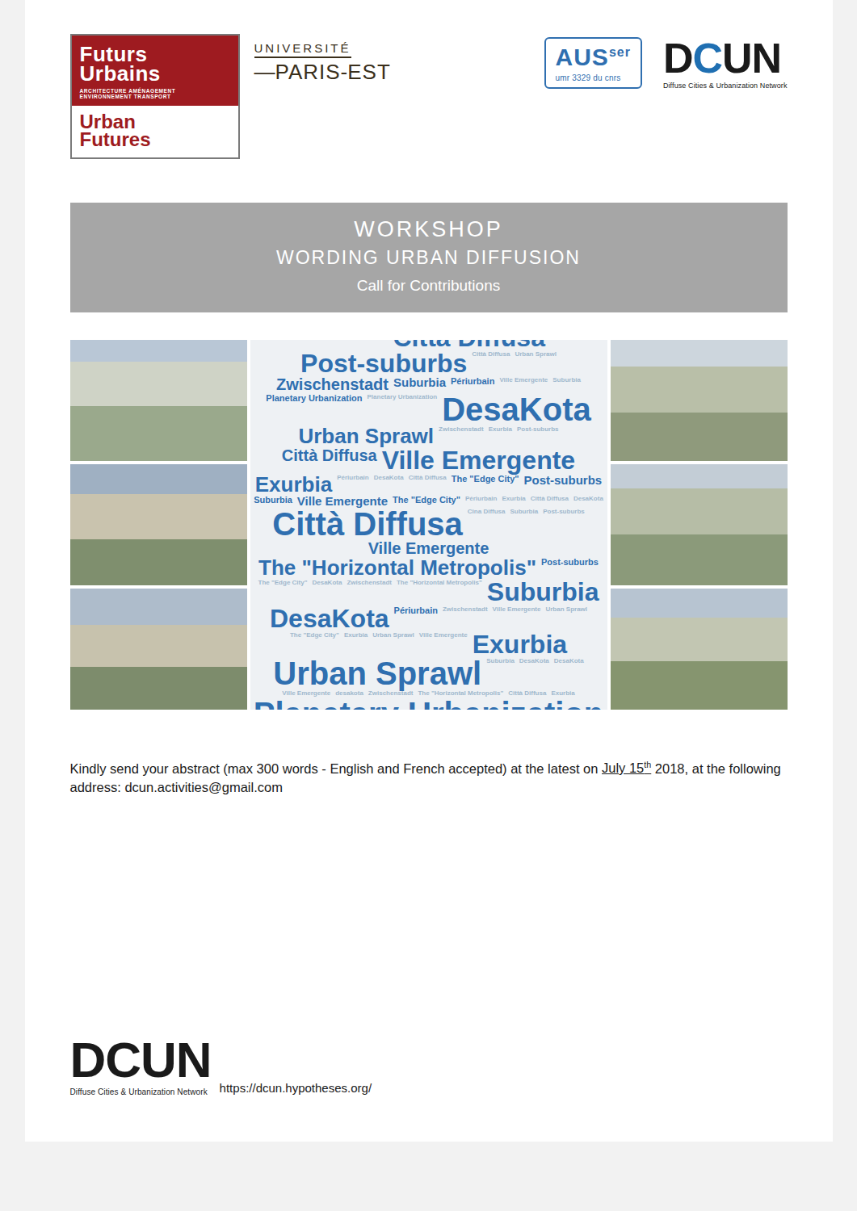Futurs
Urbains
ARCHITECTURE AMÉNAGEMENT ENVIRONNEMENT TRANSPORT
Urban
Futures
UNIVERSITÉ
—PARIS-EST
AUSser
umr 3329 du cnrs
DCUN
Diffuse Cities & Urbanization Network
WORKSHOP
WORDING URBAN DIFFUSION
Call for Contributions
Périurbain Urban Sprawl Suburbia Exurbia Périurbain Suburbia Exurbia Exurbia DesaKota Post-suburbs Città Diffusa Post-suburbs Città Diffusa Urban Sprawl Zwischenstadt Suburbia Périurbain Ville Emergente Suburbia Planetary Urbanization Planetary Urbanization DesaKota Urban Sprawl Zwischenstadt Exurbia Post-suburbs Città Diffusa Ville Emergente Exurbia Périurbain DesaKota Città Diffusa The "Edge City" Post-suburbs Suburbia Ville Emergente The "Edge City" Périurbain Exurbia Città Diffusa DesaKota Città Diffusa Cina Diffusa Suburbia Post-suburbs Ville Emergente The "Horizontal Metropolis" Post-suburbs The "Edge City" DesaKota Zwischenstadt The "Horizontal Metropolis" Suburbia DesaKota Périurbain Zwischenstadt Ville Emergente Urban Sprawl The "Edge City" Exurbia Urban Sprawl Ville Emergente Exurbia Urban Sprawl Suburbia DesaKota DesaKota Ville Emergente desakota Zwischenstadt The "Horizontal Metropolis" Città Diffusa Exurbia Planetary Urbanization Périurbain Exurbia Exurbia Urban Sprawl Exurbia Périurbain Exurbia The "Edge City" The "Edge City" DesaKota Exurbia Città Diffusa
Kindly send your abstract (max 300 words - English and French accepted) at the latest on July 15th 2018, at the following address: dcun.activities@gmail.com
DCUN
Diffuse Cities & Urbanization Network
https://dcun.hypotheses.org/